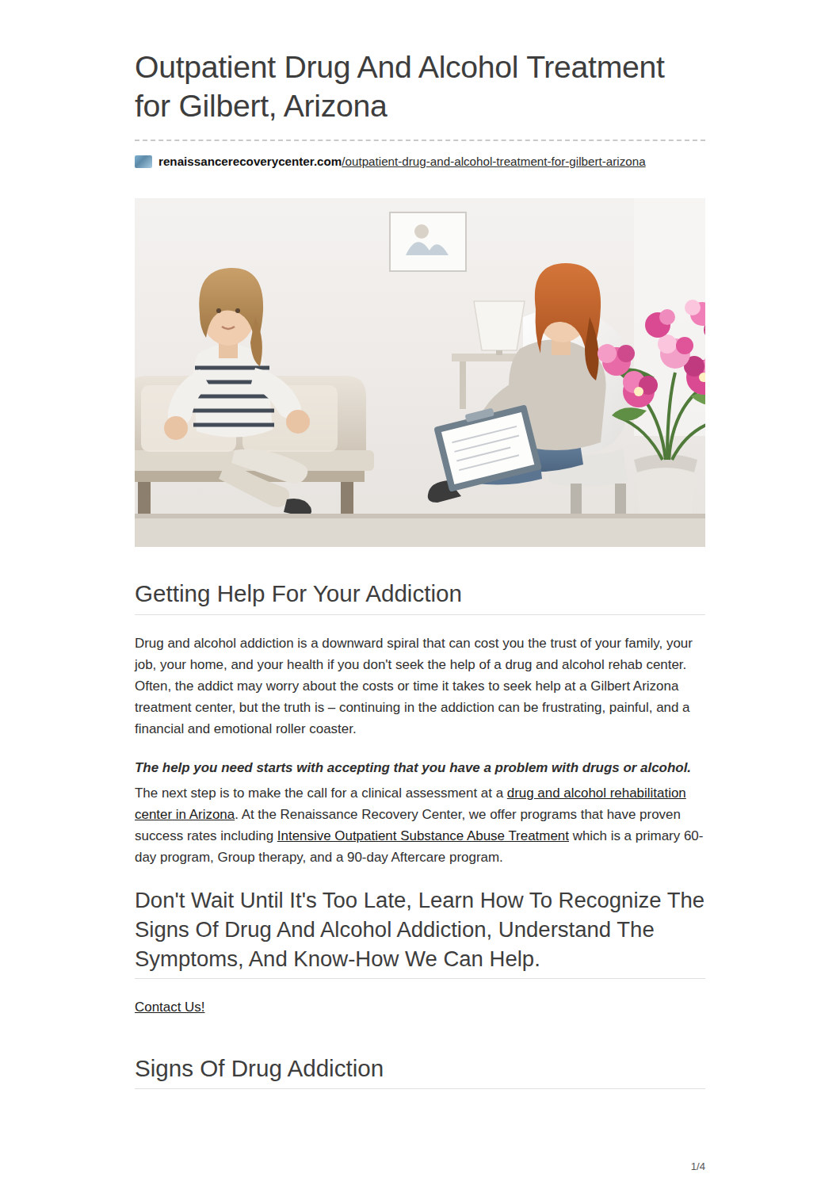Outpatient Drug And Alcohol Treatment for Gilbert, Arizona
renaissancerecoverycenter.com/outpatient-drug-and-alcohol-treatment-for-gilbert-arizona
Getting Help For Your Addiction
Drug and alcohol addiction is a downward spiral that can cost you the trust of your family, your job, your home, and your health if you don't seek the help of a drug and alcohol rehab center. Often, the addict may worry about the costs or time it takes to seek help at a Gilbert Arizona treatment center, but the truth is – continuing in the addiction can be frustrating, painful, and a financial and emotional roller coaster.
The help you need starts with accepting that you have a problem with drugs or alcohol.
The next step is to make the call for a clinical assessment at a drug and alcohol rehabilitation center in Arizona. At the Renaissance Recovery Center, we offer programs that have proven success rates including Intensive Outpatient Substance Abuse Treatment which is a primary 60-day program, Group therapy, and a 90-day Aftercare program.
Don't Wait Until It's Too Late, Learn How To Recognize The Signs Of Drug And Alcohol Addiction, Understand The Symptoms, And Know-How We Can Help.
Contact Us!
Signs Of Drug Addiction
1/4